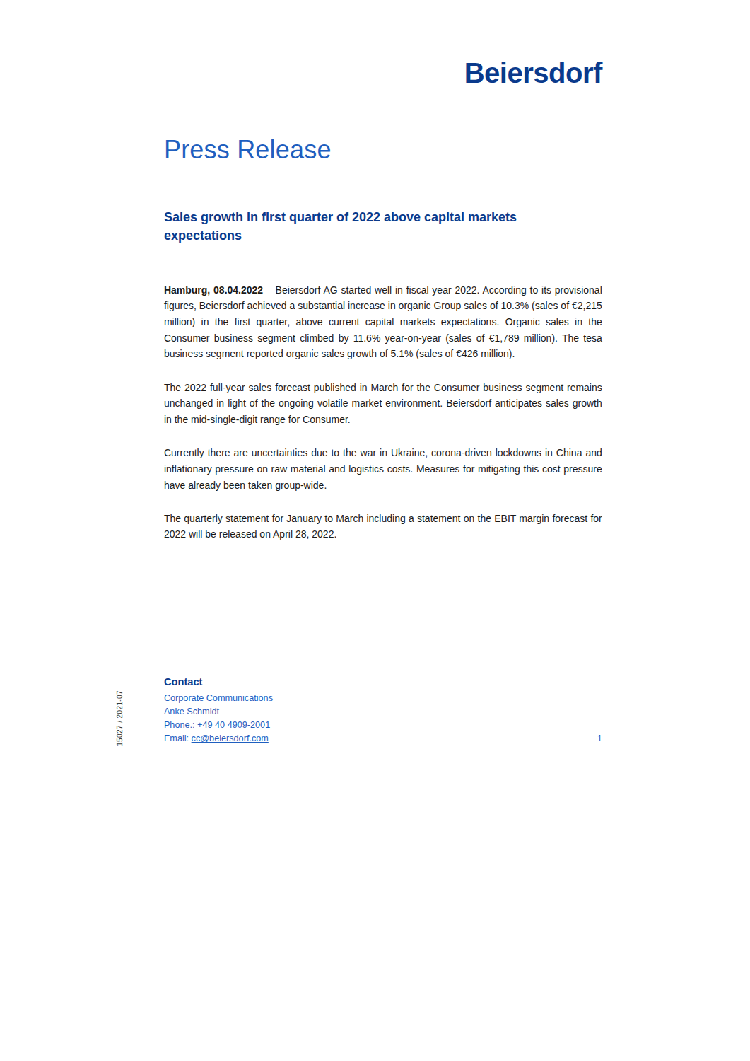Beiersdorf
Press Release
Sales growth in first quarter of 2022 above capital markets expectations
Hamburg, 08.04.2022 – Beiersdorf AG started well in fiscal year 2022. According to its provisional figures, Beiersdorf achieved a substantial increase in organic Group sales of 10.3% (sales of €2,215 million) in the first quarter, above current capital markets expectations. Organic sales in the Consumer business segment climbed by 11.6% year-on-year (sales of €1,789 million). The tesa business segment reported organic sales growth of 5.1% (sales of €426 million).
The 2022 full-year sales forecast published in March for the Consumer business segment remains unchanged in light of the ongoing volatile market environment. Beiersdorf anticipates sales growth in the mid-single-digit range for Consumer.
Currently there are uncertainties due to the war in Ukraine, corona-driven lockdowns in China and inflationary pressure on raw material and logistics costs. Measures for mitigating this cost pressure have already been taken group-wide.
The quarterly statement for January to March including a statement on the EBIT margin forecast for 2022 will be released on April 28, 2022.
Contact
Corporate Communications
Anke Schmidt
Phone.: +49 40 4909-2001
Email: cc@beiersdorf.com
1
15027 / 2021-07